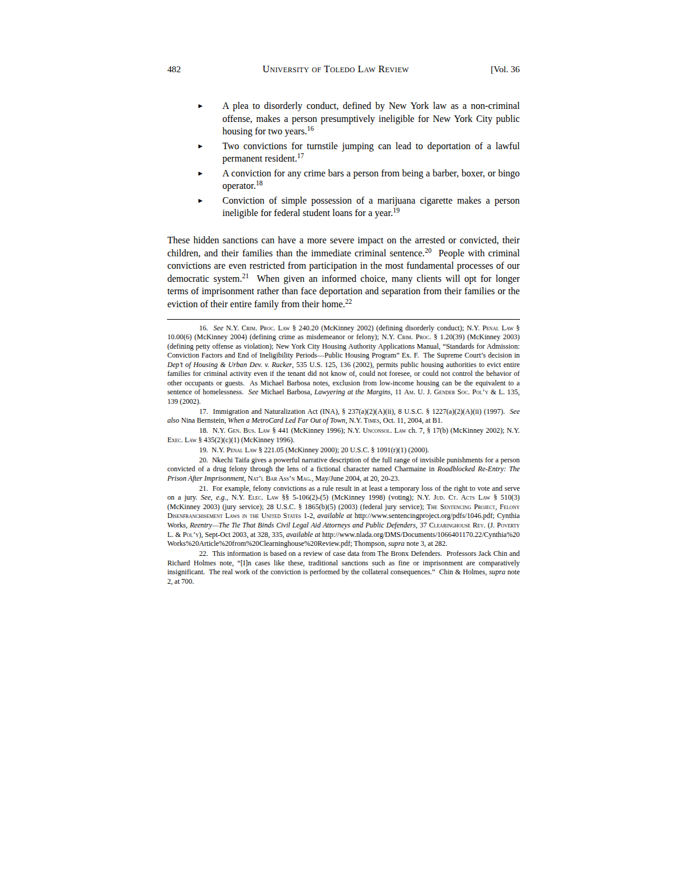482 University of Toledo Law Review [Vol. 36
A plea to disorderly conduct, defined by New York law as a non-criminal offense, makes a person presumptively ineligible for New York City public housing for two years.16
Two convictions for turnstile jumping can lead to deportation of a lawful permanent resident.17
A conviction for any crime bars a person from being a barber, boxer, or bingo operator.18
Conviction of simple possession of a marijuana cigarette makes a person ineligible for federal student loans for a year.19
These hidden sanctions can have a more severe impact on the arrested or convicted, their children, and their families than the immediate criminal sentence.20 People with criminal convictions are even restricted from participation in the most fundamental processes of our democratic system.21 When given an informed choice, many clients will opt for longer terms of imprisonment rather than face deportation and separation from their families or the eviction of their entire family from their home.22
16. See N.Y. Crim. Proc. Law § 240.20 (McKinney 2002) (defining disorderly conduct); N.Y. Penal Law § 10.00(6) (McKinney 2004) (defining crime as misdemeanor or felony); N.Y. Crim. Proc. § 1.20(39) (McKinney 2003) (defining petty offense as violation); New York City Housing Authority Applications Manual, “Standards for Admission: Conviction Factors and End of Ineligibility Periods—Public Housing Program” Ex. F. The Supreme Court’s decision in Dep’t of Housing & Urban Dev. v. Rucker, 535 U.S. 125, 136 (2002), permits public housing authorities to evict entire families for criminal activity even if the tenant did not know of, could not foresee, or could not control the behavior of other occupants or guests. As Michael Barbosa notes, exclusion from low-income housing can be the equivalent to a sentence of homelessness. See Michael Barbosa, Lawyering at the Margins, 11 Am. U. J. Gender Soc. Pol’y & L. 135, 139 (2002).
17. Immigration and Naturalization Act (INA), § 237(a)(2)(A)(ii), 8 U.S.C. § 1227(a)(2)(A)(ii) (1997). See also Nina Bernstein, When a MetroCard Led Far Out of Town, N.Y. Times, Oct. 11, 2004, at B1.
18. N.Y. Gen. Bus. Law § 441 (McKinney 1996); N.Y. Unconsol. Law ch. 7, § 17(b) (McKinney 2002); N.Y. Exec. Law § 435(2)(c)(1) (McKinney 1996).
19. N.Y. Penal Law § 221.05 (McKinney 2000); 20 U.S.C. § 1091(r)(1) (2000).
20. Nkechi Taifa gives a powerful narrative description of the full range of invisible punishments for a person convicted of a drug felony through the lens of a fictional character named Charmaine in Roadblocked Re-Entry: The Prison After Imprisonment, Nat’l Bar Ass’n Mag., May/June 2004, at 20, 20-23.
21. For example, felony convictions as a rule result in at least a temporary loss of the right to vote and serve on a jury. See, e.g., N.Y. Elec. Law §§ 5-106(2)-(5) (McKinney 1998) (voting); N.Y. Jud. Ct. Acts Law § 510(3) (McKinney 2003) (jury service); 28 U.S.C. § 1865(b)(5) (2003) (federal jury service); The Sentencing Project, Felony Disenfranchisement Laws in the United States 1-2, available at http://www.sentencingproject.org/pdfs/1046.pdf; Cynthia Works, Reentry—The Tie That Binds Civil Legal Aid Attorneys and Public Defenders, 37 Clearinghouse Rev. (J. Poverty L. & Pol’y), Sept-Oct 2003, at 328, 335, available at http://www.nlada.org/DMS/Documents/1066401170.22/Cynthia%20Works%20Article%20from%20Clearninghouse%20Review.pdf; Thompson, supra note 3, at 282.
22. This information is based on a review of case data from The Bronx Defenders. Professors Jack Chin and Richard Holmes note, “[I]n cases like these, traditional sanctions such as fine or imprisonment are comparatively insignificant. The real work of the conviction is performed by the collateral consequences.” Chin & Holmes, supra note 2, at 700.